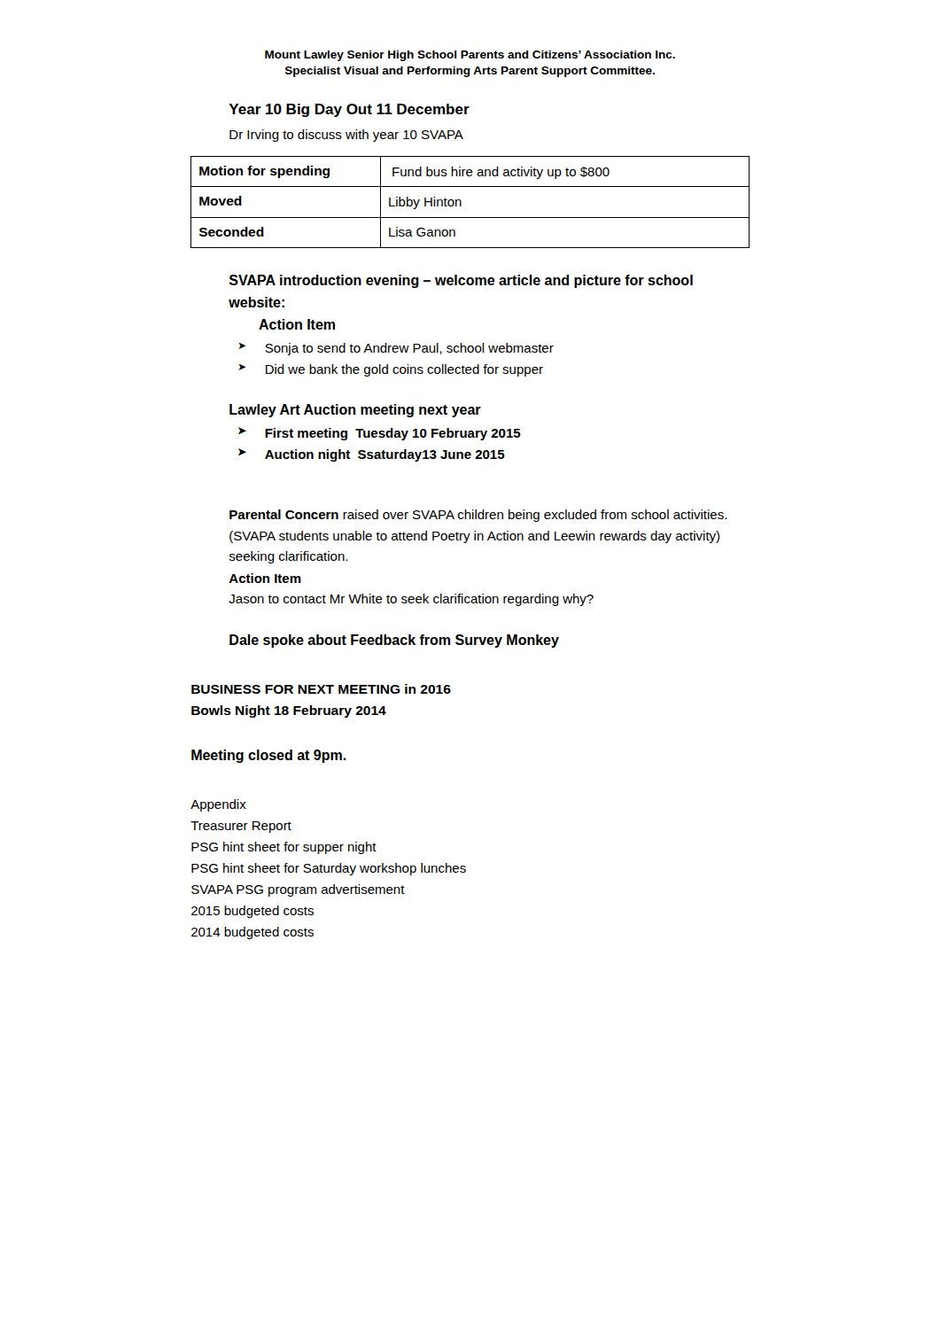Mount Lawley Senior High School Parents and Citizens’ Association Inc. Specialist Visual and Performing Arts Parent Support Committee.
Year 10 Big Day Out 11 December
Dr Irving to discuss with year 10 SVAPA
| Motion for spending | Fund bus hire and activity up to $800 |
| Moved | Libby Hinton |
| Seconded | Lisa Ganon |
SVAPA introduction evening – welcome article and picture for school website: Action Item
Sonja to send to Andrew Paul, school webmaster
Did we bank the gold coins collected for supper
Lawley Art Auction meeting next year
First meeting Tuesday 10 February 2015
Auction night Ssaturday13 June 2015
Parental Concern raised over SVAPA children being excluded from school activities. (SVAPA students unable to attend Poetry in Action and Leewin rewards day activity) seeking clarification.
Action Item
Jason to contact Mr White to seek clarification regarding why?
Dale spoke about Feedback from Survey Monkey
BUSINESS FOR NEXT MEETING in 2016
Bowls Night 18 February 2014
Meeting closed at 9pm.
Appendix
Treasurer Report
PSG hint sheet for supper night
PSG hint sheet for Saturday workshop lunches
SVAPA PSG program advertisement
2015 budgeted costs
2014 budgeted costs